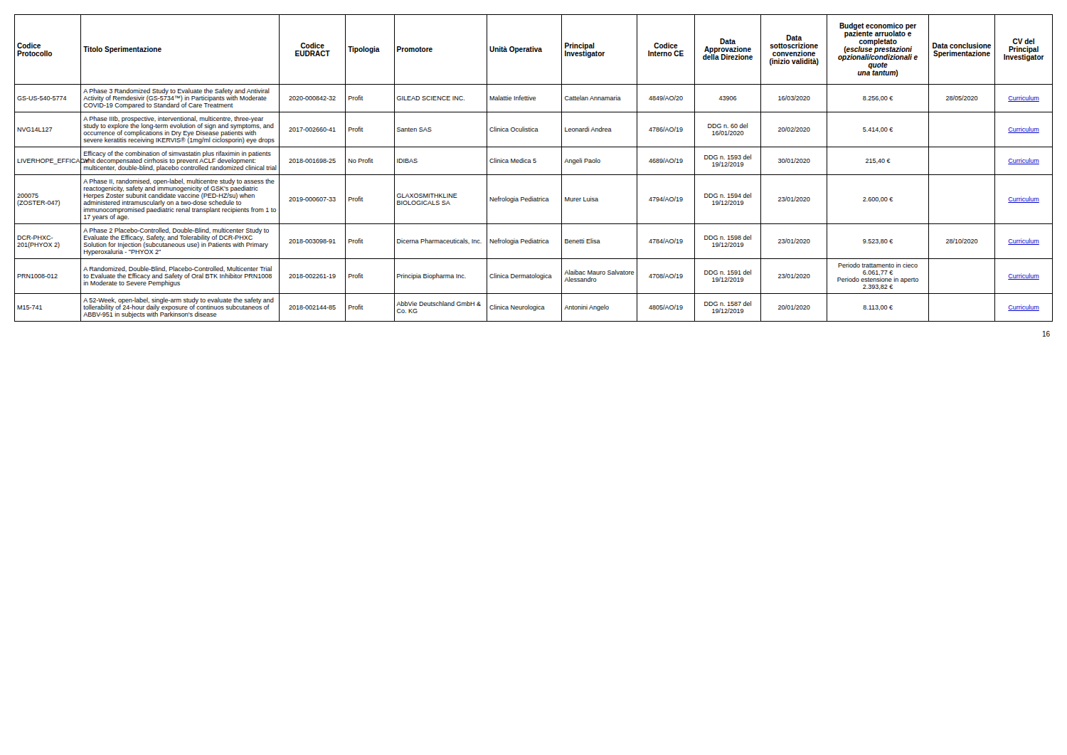| Codice Protocollo | Titolo Sperimentazione | Codice EUDRACT | Tipologia | Promotore | Unità Operativa | Principal Investigator | Codice Interno CE | Data Approvazione della Direzione | Data sottoscrizione convenzione (inizio validità) | Budget economico per paziente arruolato e completato ( escluse prestazioni opzionali/condizionali e quote una tantum ) | Data conclusione Sperimentazione | CV del Principal Investigator |
| --- | --- | --- | --- | --- | --- | --- | --- | --- | --- | --- | --- | --- |
| GS-US-540-5774 | A Phase 3 Randomized Study to Evaluate the Safety and Antiviral Activity of Remdesivir (GS-5734™) in Participants with Moderate COVID-19 Compared to Standard of Care Treatment | 2020-000842-32 | Profit | GILEAD SCIENCE INC. | Malattie Infettive | Cattelan Annamaria | 4849/AO/20 | 43906 | 16/03/2020 | 8.256,00 € | 28/05/2020 | Curriculum |
| NVG14L127 | A Phase IIIb, prospective, interventional, multicentre, three-year study to explore the long-term evolution of sign and symptoms, and occurrence of complications in Dry Eye Disease patients with severe keratitis receiving IKERVIS® (1mg/ml ciclosporin) eye drops | 2017-002660-41 | Profit | Santen SAS | Clinica Oculistica | Leonardi Andrea | 4786/AO/19 | DDG n. 60 del 16/01/2020 | 20/02/2020 | 5.414,00 € | | Curriculum |
| LIVERHOPE_EFFICACY | Efficacy of the combination of simvastatin plus rifaximin in patients whit decompensated cirrhosis to prevent ACLF development: multicenter, double-blind, placebo controlled randomized clinical trial | 2018-001698-25 | No Profit | IDIBAS | Clinica Medica 5 | Angeli Paolo | 4689/AO/19 | DDG n. 1593 del 19/12/2019 | 30/01/2020 | 215,40 € | | Curriculum |
| 200075 (ZOSTER-047) | A Phase II, randomised, open-label, multicentre study to assess the reactogenicity, safety and immunogenicity of GSK's paediatric Herpes Zoster subunit candidate vaccine (PED-HZ/su) when administered intramuscularly on a two-dose schedule to immunocompromised paediatric renal transplant recipients from 1 to 17 years of age. | 2019-000607-33 | Profit | GLAXOSMITHKLINE BIOLOGICALS SA | Nefrologia Pediatrica | Murer Luisa | 4794/AO/19 | DDG n. 1594 del 19/12/2019 | 23/01/2020 | 2.600,00 € | | Curriculum |
| DCR-PHXC-201(PHYOX 2) | A Phase 2 Placebo-Controlled, Double-Blind, multicenter Study to Evaluate the Efficacy, Safety, and Tolerability of DCR-PHXC Solution for Injection (subcutaneous use) in Patients with Primary Hyperoxaluria - "PHYOX 2" | 2018-003098-91 | Profit | Dicerna Pharmaceuticals, Inc. | Nefrologia Pediatrica | Benetti Elisa | 4784/AO/19 | DDG n. 1598 del 19/12/2019 | 23/01/2020 | 9.523,80 € | 28/10/2020 | Curriculum |
| PRN1008-012 | A Randomized, Double-Blind, Placebo-Controlled, Multicenter Trial to Evaluate the Efficacy and Safety of Oral BTK Inhibitor PRN1008 in Moderate to Severe Pemphigus | 2018-002261-19 | Profit | Principia Biopharma Inc. | Clinica Dermatologica | Alaibac Mauro Salvatore Alessandro | 4708/AO/19 | DDG n. 1591 del 19/12/2019 | 23/01/2020 | Periodo trattamento in cieco 6.061,77 € Periodo estensione in aperto 2.393,82 € | | Curriculum |
| M15-741 | A 52-Week, open-label, single-arm study to evaluate the safety and tollerability of 24-hour daily exposure of continuos subcutaneos of ABBV-951 in subjects with Parkinson's disease | 2018-002144-85 | Profit | AbbVie Deutschland GmbH & Co. KG | Clinica Neurologica | Antonini Angelo | 4805/AO/19 | DDG n. 1587 del 19/12/2019 | 20/01/2020 | 8.113,00 € | | Curriculum |
16